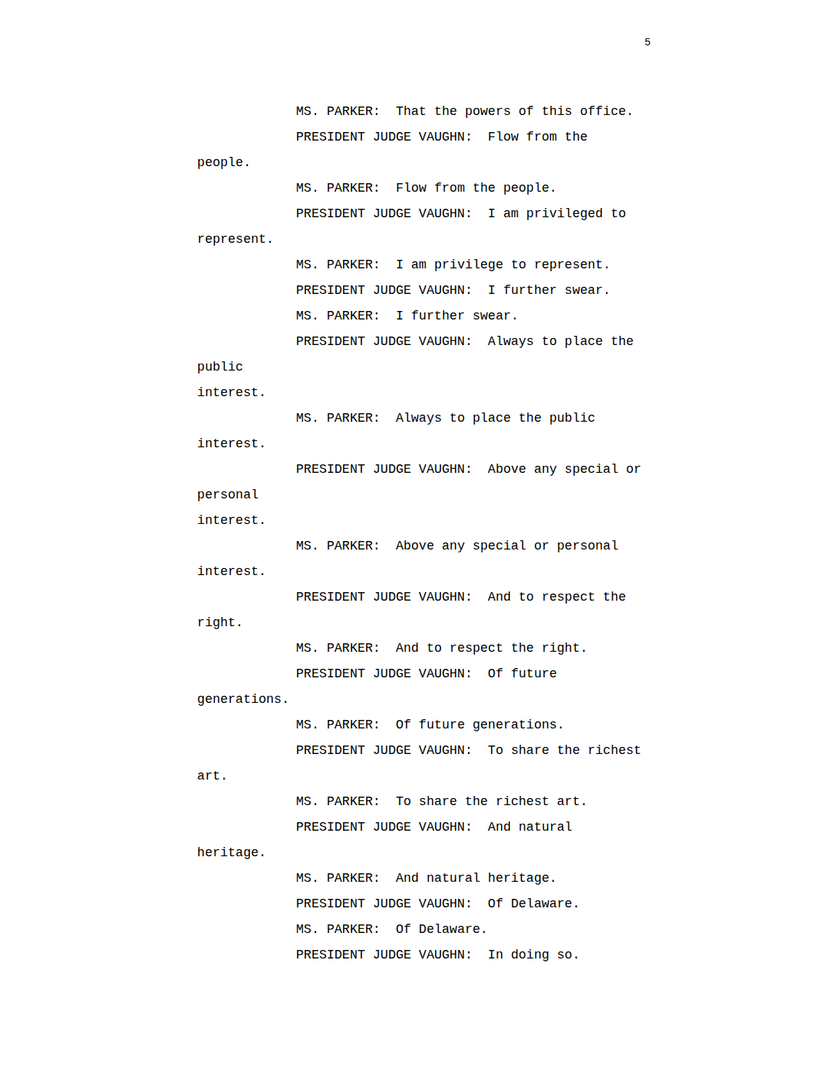5
MS. PARKER: That the powers of this office.
PRESIDENT JUDGE VAUGHN: Flow from the people.
MS. PARKER: Flow from the people.
PRESIDENT JUDGE VAUGHN: I am privileged to represent.
MS. PARKER: I am privilege to represent.
PRESIDENT JUDGE VAUGHN: I further swear.
MS. PARKER: I further swear.
PRESIDENT JUDGE VAUGHN: Always to place the public
interest.
MS. PARKER: Always to place the public interest.
PRESIDENT JUDGE VAUGHN: Above any special or personal
interest.
MS. PARKER: Above any special or personal interest.
PRESIDENT JUDGE VAUGHN: And to respect the right.
MS. PARKER: And to respect the right.
PRESIDENT JUDGE VAUGHN: Of future generations.
MS. PARKER: Of future generations.
PRESIDENT JUDGE VAUGHN: To share the richest art.
MS. PARKER: To share the richest art.
PRESIDENT JUDGE VAUGHN: And natural heritage.
MS. PARKER: And natural heritage.
PRESIDENT JUDGE VAUGHN: Of Delaware.
MS. PARKER: Of Delaware.
PRESIDENT JUDGE VAUGHN: In doing so.